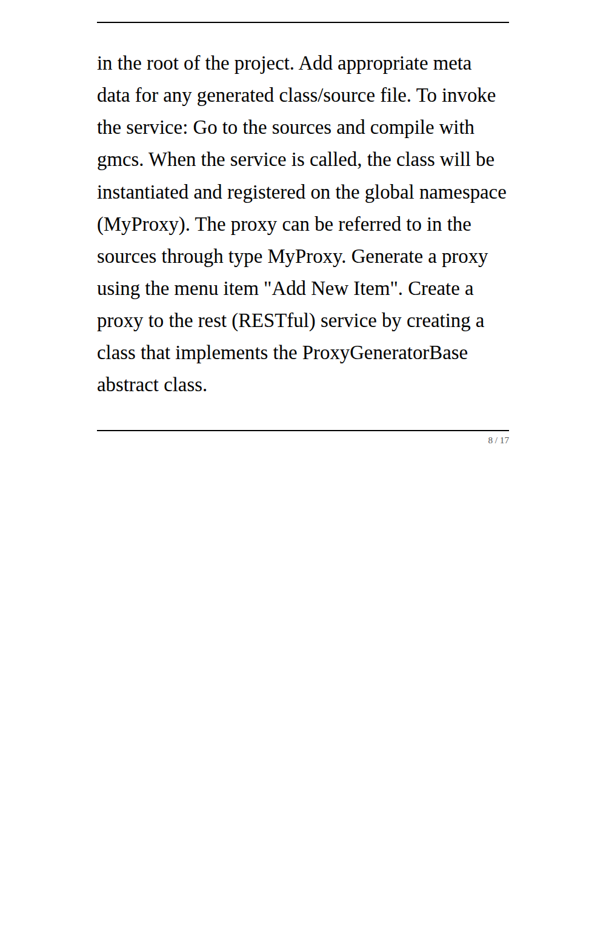in the root of the project. Add appropriate meta data for any generated class/source file. To invoke the service: Go to the sources and compile with gmcs. When the service is called, the class will be instantiated and registered on the global namespace (MyProxy). The proxy can be referred to in the sources through type MyProxy. Generate a proxy using the menu item "Add New Item". Create a proxy to the rest (RESTful) service by creating a class that implements the ProxyGeneratorBase abstract class.
8 / 17